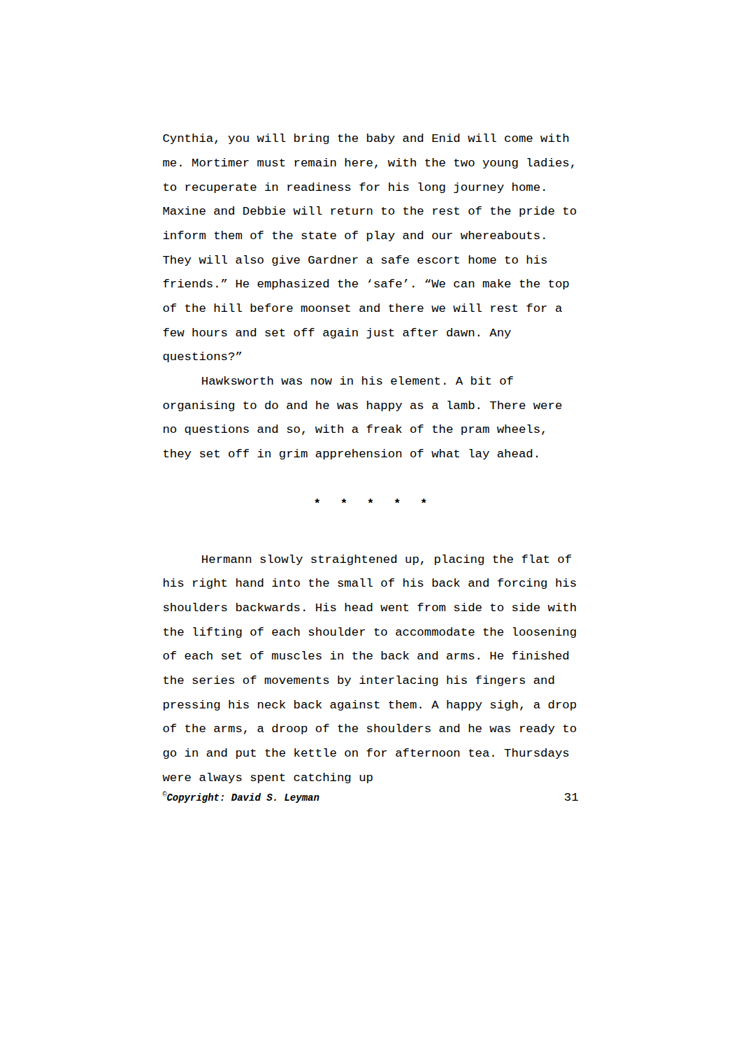Cynthia, you will bring the baby and Enid will come with me. Mortimer must remain here, with the two young ladies, to recuperate in readiness for his long journey home. Maxine and Debbie will return to the rest of the pride to inform them of the state of play and our whereabouts. They will also give Gardner a safe escort home to his friends.” He emphasized the ‘safe’. “We can make the top of the hill before moonset and there we will rest for a few hours and set off again just after dawn. Any questions?”
Hawksworth was now in his element. A bit of organising to do and he was happy as a lamb. There were no questions and so, with a freak of the pram wheels, they set off in grim apprehension of what lay ahead.
*****
Hermann slowly straightened up, placing the flat of his right hand into the small of his back and forcing his shoulders backwards. His head went from side to side with the lifting of each shoulder to accommodate the loosening of each set of muscles in the back and arms. He finished the series of movements by interlacing his fingers and pressing his neck back against them. A happy sigh, a drop of the arms, a droop of the shoulders and he was ready to go in and put the kettle on for afternoon tea. Thursdays were always spent catching up
©Copyright: David S. Leyman 31